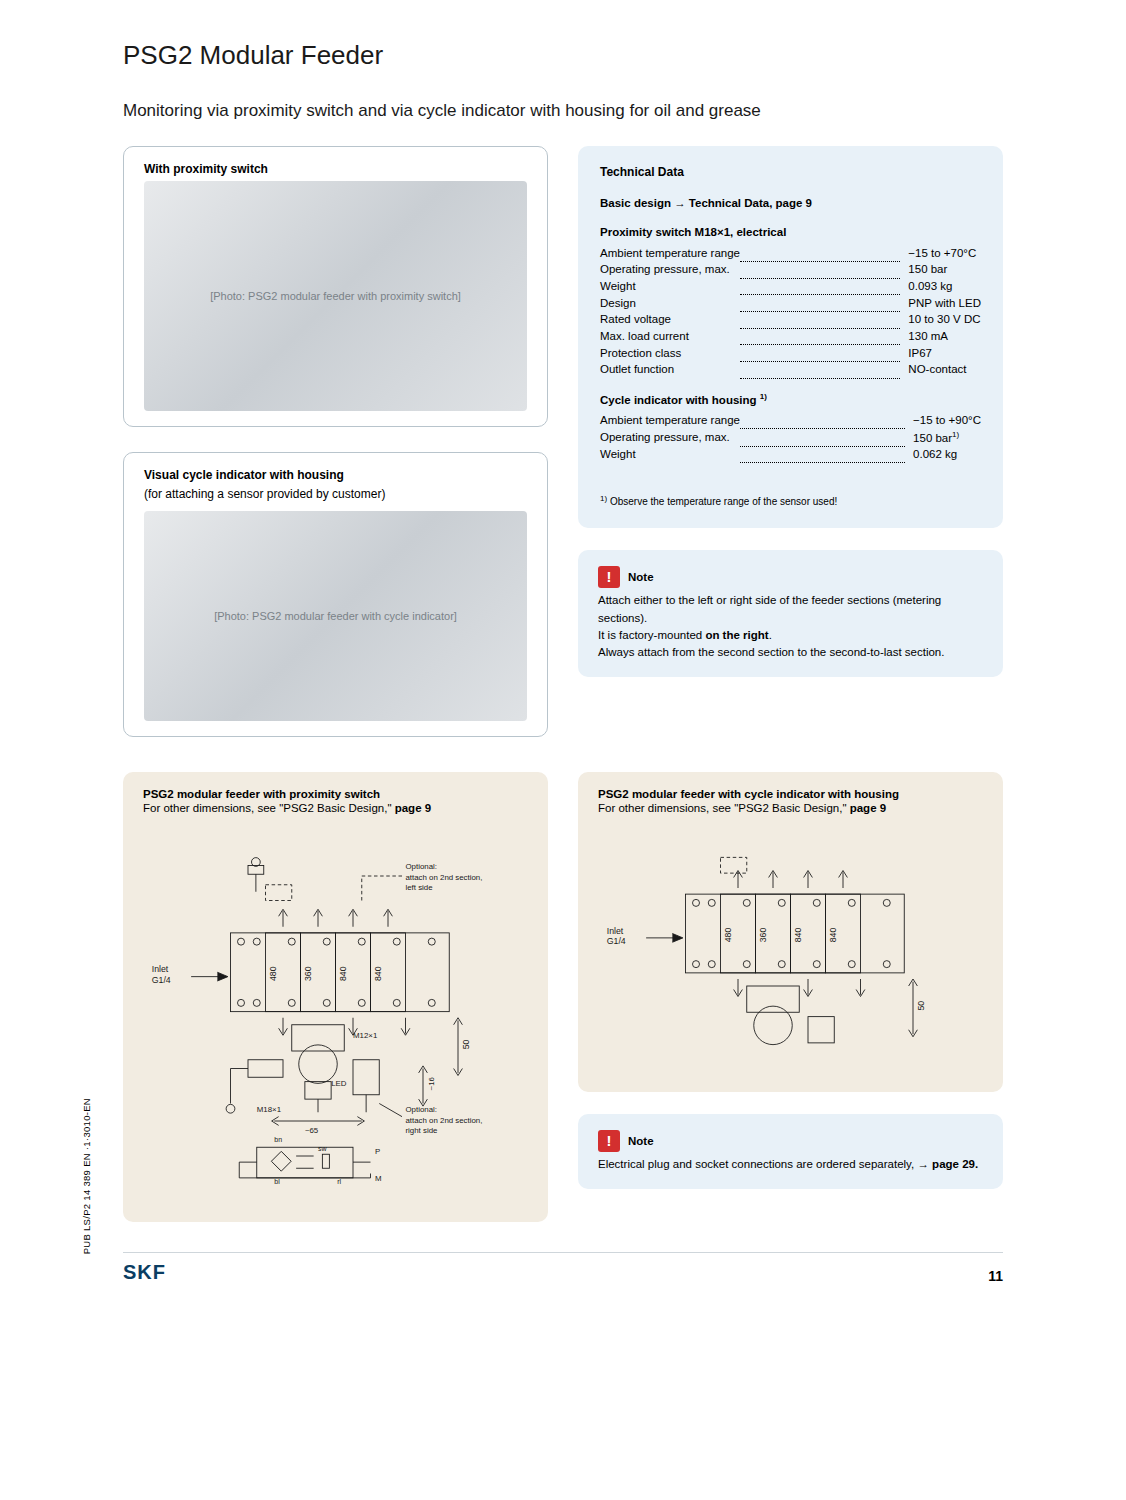PUB LS/P2 14 389 EN ·1·3010-EN
PSG2 Modular Feeder
Monitoring via proximity switch and via cycle indicator with housing for oil and grease
With proximity switch
[Photo: PSG2 modular feeder with proximity switch]
Visual cycle indicator with housing
(for attaching a sensor provided by customer)
[Photo: PSG2 modular feeder with cycle indicator]
Technical Data
Basic design → Technical Data, page 9
Proximity switch M18×1, electrical
| Ambient temperature range | | −15 to +70°C |
| Operating pressure, max. | | 150 bar |
| Weight | | 0.093 kg |
| Design | | PNP with LED |
| Rated voltage | | 10 to 30 V DC |
| Max. load current | | 130 mA |
| Protection class | | IP67 |
| Outlet function | | NO-contact |
Cycle indicator with housing 1)
| Ambient temperature range | | −15 to +90°C |
| Operating pressure, max. | | 150 bar 1) |
| Weight | | 0.062 kg |
1) Observe the temperature range of the sensor used!
!Note
Attach either to the left or right side of the feeder sections (metering sections).
It is factory-mounted on the right.
Always attach from the second section to the second-to-last section.
PSG2 modular feeder with proximity switch
For other dimensions, see "PSG2 Basic Design," page 9
Optional: attach on 2nd section, left side 480 360 840 840 Inlet G1/4 M12×1 M18×1 LED 50 ~16 ~65 Optional: attach on 2nd section, right side bn P sw bl rl M
PSG2 modular feeder with cycle indicator with housing
For other dimensions, see "PSG2 Basic Design," page 9
480 360 840 840 Inlet G1/4 50
!Note
Electrical plug and socket connections are ordered separately, → page 29.
SKF
11